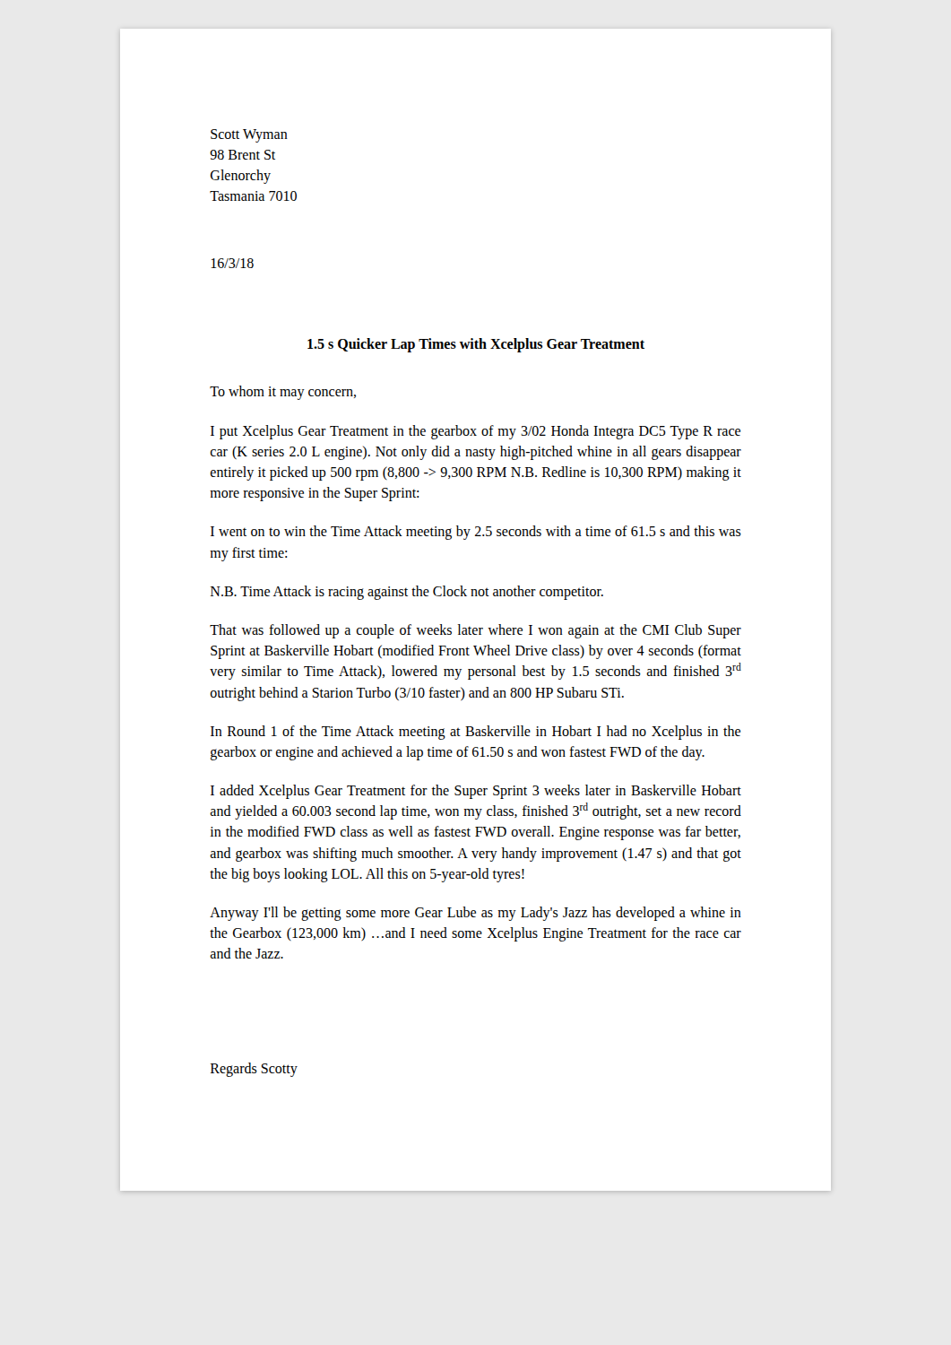Scott Wyman 98 Brent St Glenorchy Tasmania 7010
16/3/18
1.5 s Quicker Lap Times with Xcelplus Gear Treatment
To whom it may concern,
I put Xcelplus Gear Treatment in the gearbox of my 3/02 Honda Integra DC5 Type R race car (K series 2.0 L engine). Not only did a nasty high-pitched whine in all gears disappear entirely it picked up 500 rpm (8,800 -> 9,300 RPM N.B. Redline is 10,300 RPM) making it more responsive in the Super Sprint:
I went on to win the Time Attack meeting by 2.5 seconds with a time of 61.5 s and this was my first time:
N.B. Time Attack is racing against the Clock not another competitor.
That was followed up a couple of weeks later where I won again at the CMI Club Super Sprint at Baskerville Hobart (modified Front Wheel Drive class) by over 4 seconds (format very similar to Time Attack), lowered my personal best by 1.5 seconds and finished 3rd outright behind a Starion Turbo (3/10 faster) and an 800 HP Subaru STi.
In Round 1 of the Time Attack meeting at Baskerville in Hobart I had no Xcelplus in the gearbox or engine and achieved a lap time of 61.50 s and won fastest FWD of the day.
I added Xcelplus Gear Treatment for the Super Sprint 3 weeks later in Baskerville Hobart and yielded a 60.003 second lap time, won my class, finished 3rd outright, set a new record in the modified FWD class as well as fastest FWD overall. Engine response was far better, and gearbox was shifting much smoother. A very handy improvement (1.47 s) and that got the big boys looking LOL. All this on 5-year-old tyres!
Anyway I'll be getting some more Gear Lube as my Lady's Jazz has developed a whine in the Gearbox (123,000 km) …and I need some Xcelplus Engine Treatment for the race car and the Jazz.
Regards Scotty